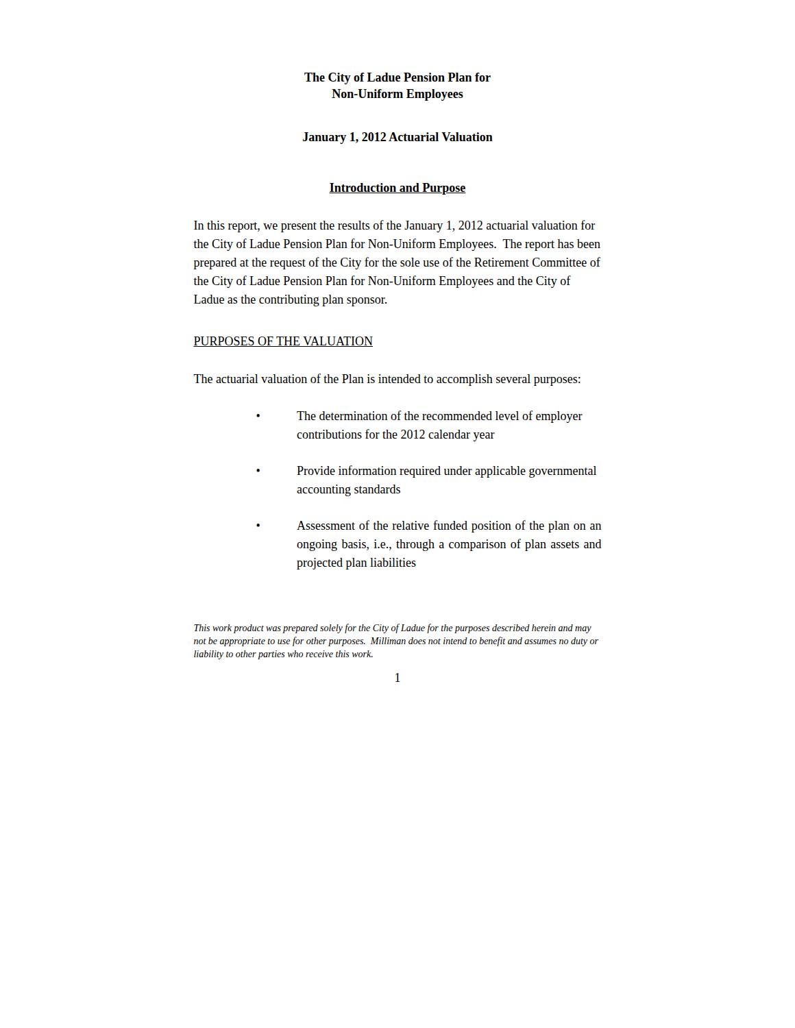The City of Ladue Pension Plan for
Non-Uniform Employees
January 1, 2012 Actuarial Valuation
Introduction and Purpose
In this report, we present the results of the January 1, 2012 actuarial valuation for the City of Ladue Pension Plan for Non-Uniform Employees. The report has been prepared at the request of the City for the sole use of the Retirement Committee of the City of Ladue Pension Plan for Non-Uniform Employees and the City of Ladue as the contributing plan sponsor.
PURPOSES OF THE VALUATION
The actuarial valuation of the Plan is intended to accomplish several purposes:
The determination of the recommended level of employer contributions for the 2012 calendar year
Provide information required under applicable governmental accounting standards
Assessment of the relative funded position of the plan on an ongoing basis, i.e., through a comparison of plan assets and projected plan liabilities
This work product was prepared solely for the City of Ladue for the purposes described herein and may not be appropriate to use for other purposes. Milliman does not intend to benefit and assumes no duty or liability to other parties who receive this work.
1